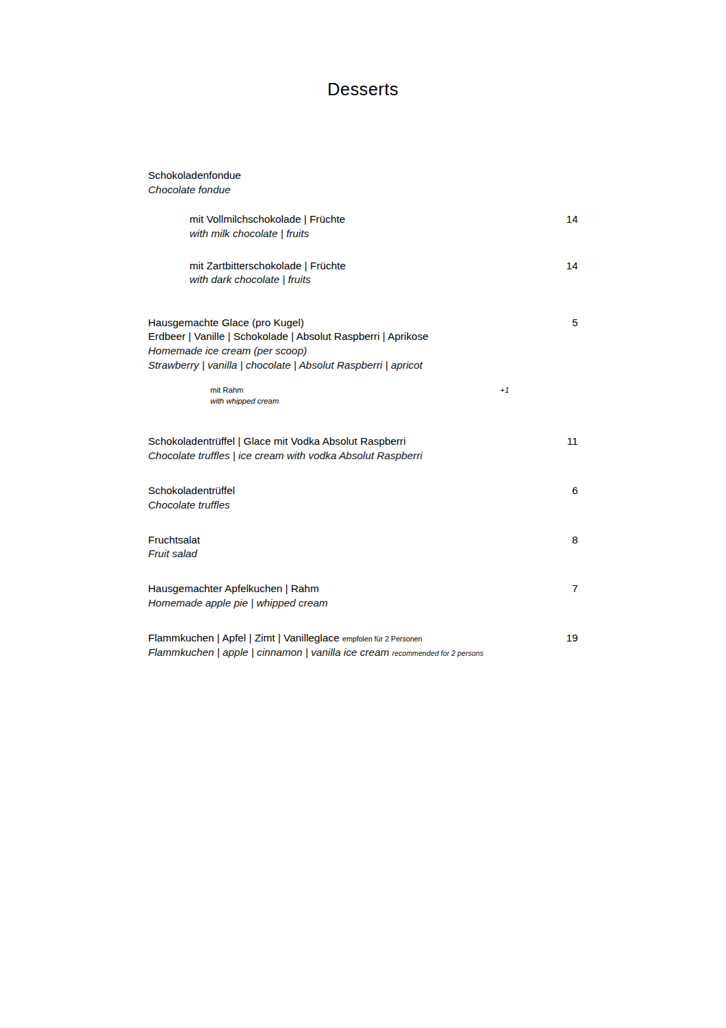Desserts
Schokoladenfondue
Chocolate fondue
mit Vollmilchschokolade | Früchte
with milk chocolate | fruits
14
mit Zartbitterschokolade | Früchte
with dark chocolate | fruits
14
Hausgemachte Glace (pro Kugel)
Erdbeer | Vanille | Schokolade | Absolut Raspberri | Aprikose
Homemade ice cream (per scoop)
Strawberry | vanilla | chocolate | Absolut Raspberri | apricot
5
mit Rahm
with whipped cream
+1
Schokoladentrüffel | Glace mit Vodka Absolut Raspberri
Chocolate truffles | ice cream with vodka Absolut Raspberri
11
Schokoladentrüffel
Chocolate truffles
6
Fruchtsalat
Fruit salad
8
Hausgemachter Apfelkuchen | Rahm
Homemade apple pie | whipped cream
7
Flammkuchen | Apfel | Zimt | Vanilleglace empfolen für 2 Personen
Flammkuchen | apple | cinnamon | vanilla ice cream recommended for 2 persons
19